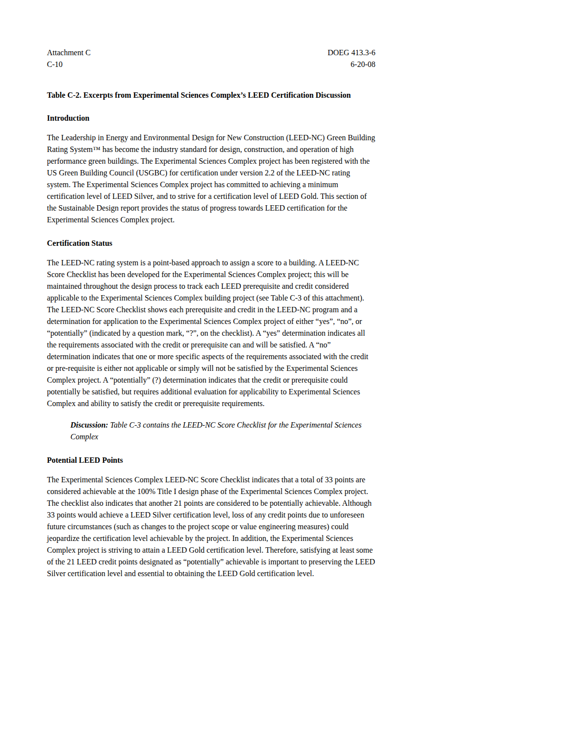| Attachment C | DOEG 413.3-6 |
| C-10 | 6-20-08 |
Table C-2. Excerpts from Experimental Sciences Complex’s LEED Certification Discussion
Introduction
The Leadership in Energy and Environmental Design for New Construction (LEED-NC) Green Building Rating System™ has become the industry standard for design, construction, and operation of high performance green buildings. The Experimental Sciences Complex project has been registered with the US Green Building Council (USGBC) for certification under version 2.2 of the LEED-NC rating system. The Experimental Sciences Complex project has committed to achieving a minimum certification level of LEED Silver, and to strive for a certification level of LEED Gold. This section of the Sustainable Design report provides the status of progress towards LEED certification for the Experimental Sciences Complex project.
Certification Status
The LEED-NC rating system is a point-based approach to assign a score to a building. A LEED-NC Score Checklist has been developed for the Experimental Sciences Complex project; this will be maintained throughout the design process to track each LEED prerequisite and credit considered applicable to the Experimental Sciences Complex building project (see Table C-3 of this attachment). The LEED-NC Score Checklist shows each prerequisite and credit in the LEED-NC program and a determination for application to the Experimental Sciences Complex project of either “yes”, “no”, or “potentially” (indicated by a question mark, “?”, on the checklist). A “yes” determination indicates all the requirements associated with the credit or prerequisite can and will be satisfied. A “no” determination indicates that one or more specific aspects of the requirements associated with the credit or pre-requisite is either not applicable or simply will not be satisfied by the Experimental Sciences Complex project. A “potentially” (?) determination indicates that the credit or prerequisite could potentially be satisfied, but requires additional evaluation for applicability to Experimental Sciences Complex and ability to satisfy the credit or prerequisite requirements.
Discussion: Table C-3 contains the LEED-NC Score Checklist for the Experimental Sciences Complex
Potential LEED Points
The Experimental Sciences Complex LEED-NC Score Checklist indicates that a total of 33 points are considered achievable at the 100% Title I design phase of the Experimental Sciences Complex project. The checklist also indicates that another 21 points are considered to be potentially achievable. Although 33 points would achieve a LEED Silver certification level, loss of any credit points due to unforeseen future circumstances (such as changes to the project scope or value engineering measures) could jeopardize the certification level achievable by the project. In addition, the Experimental Sciences Complex project is striving to attain a LEED Gold certification level. Therefore, satisfying at least some of the 21 LEED credit points designated as “potentially” achievable is important to preserving the LEED Silver certification level and essential to obtaining the LEED Gold certification level.